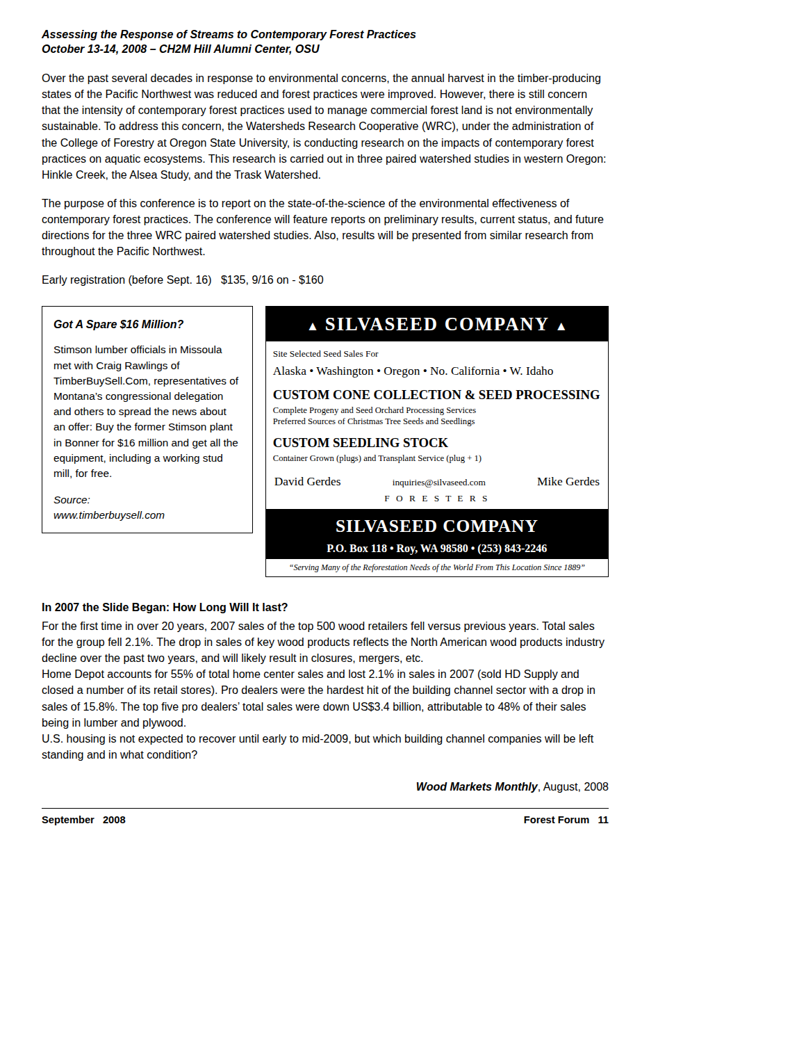Assessing the Response of Streams to Contemporary Forest Practices
October 13-14, 2008 – CH2M Hill Alumni Center, OSU
Over the past several decades in response to environmental concerns, the annual harvest in the timber-producing states of the Pacific Northwest was reduced and forest practices were improved. However, there is still concern that the intensity of contemporary forest practices used to manage commercial forest land is not environmentally sustainable. To address this concern, the Watersheds Research Cooperative (WRC), under the administration of the College of Forestry at Oregon State University, is conducting research on the impacts of contemporary forest practices on aquatic ecosystems. This research is carried out in three paired watershed studies in western Oregon: Hinkle Creek, the Alsea Study, and the Trask Watershed.
The purpose of this conference is to report on the state-of-the-science of the environmental effectiveness of contemporary forest practices. The conference will feature reports on preliminary results, current status, and future directions for the three WRC paired watershed studies. Also, results will be presented from similar research from throughout the Pacific Northwest.
Early registration (before Sept. 16) $135, 9/16 on - $160
Got A Spare $16 Million?
Stimson lumber officials in Missoula met with Craig Rawlings of TimberBuySell.Com, representatives of Montana’s congressional delegation and others to spread the news about an offer: Buy the former Stimson plant in Bonner for $16 million and get all the equipment, including a working stud mill, for free.
Source:
www.timberbuysell.com
▲ SILVASEED COMPANY ▲
Site Selected Seed Sales For
Alaska • Washington • Oregon • No. California • W. Idaho
CUSTOM CONE COLLECTION & SEED PROCESSING
Complete Progeny and Seed Orchard Processing Services
Preferred Sources of Christmas Tree Seeds and Seedlings
CUSTOM SEEDLING STOCK
Container Grown (plugs) and Transplant Service (plug + 1)
David Gerdes inquiries@silvaseed.com Mike Gerdes
F O R E S T E R S
SILVASEED COMPANY P.O. Box 118 • Roy, WA 98580 • (253) 843-2246
“Serving Many of the Reforestation Needs of the World From This Location Since 1889”
In 2007 the Slide Began: How Long Will It last?
For the first time in over 20 years, 2007 sales of the top 500 wood retailers fell versus previous years. Total sales for the group fell 2.1%. The drop in sales of key wood products reflects the North American wood products industry decline over the past two years, and will likely result in closures, mergers, etc.
Home Depot accounts for 55% of total home center sales and lost 2.1% in sales in 2007 (sold HD Supply and closed a number of its retail stores). Pro dealers were the hardest hit of the building channel sector with a drop in sales of 15.8%. The top five pro dealers’ total sales were down US$3.4 billion, attributable to 48% of their sales being in lumber and plywood.
U.S. housing is not expected to recover until early to mid-2009, but which building channel companies will be left standing and in what condition?
Wood Markets Monthly, August, 2008
September 2008 Forest Forum 11